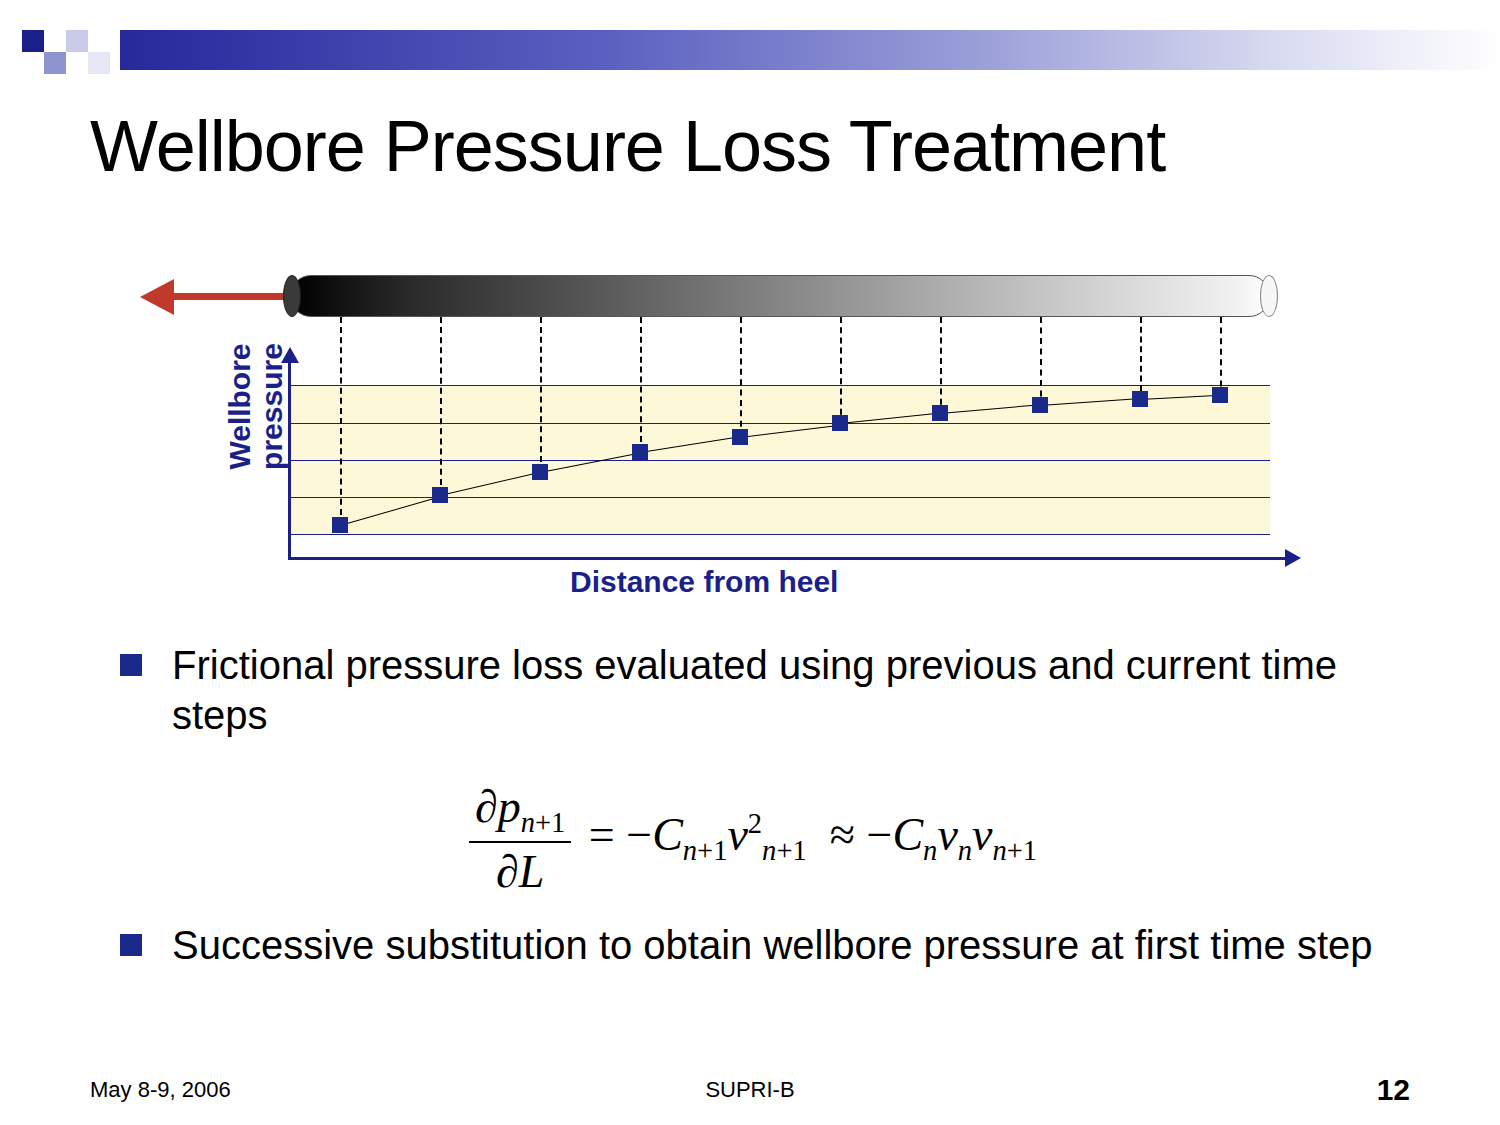Wellbore Pressure Loss Treatment
Wellbore
pressure
Distance from heel
Frictional pressure loss evaluated using previous and current time steps
∂pn+1 ∂L = −Cn+1v2n+1 ≈ −Cnvnvn+1
Successive substitution to obtain wellbore pressure at first time step
May 8-9, 2006 SUPRI-B 12